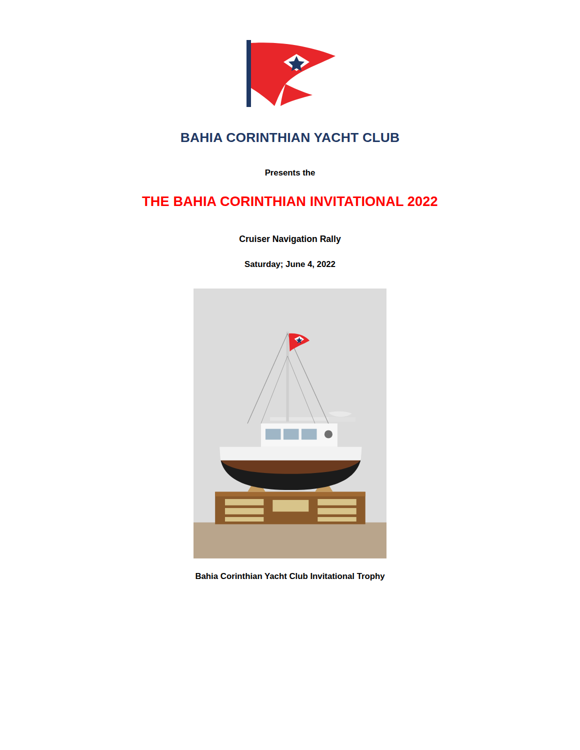BAHIA CORINTHIAN YACHT CLUB
Presents the
THE BAHIA CORINTHIAN INVITATIONAL 2022
Cruiser Navigation Rally
Saturday; June 4, 2022
Bahia Corinthian Yacht Club Invitational Trophy